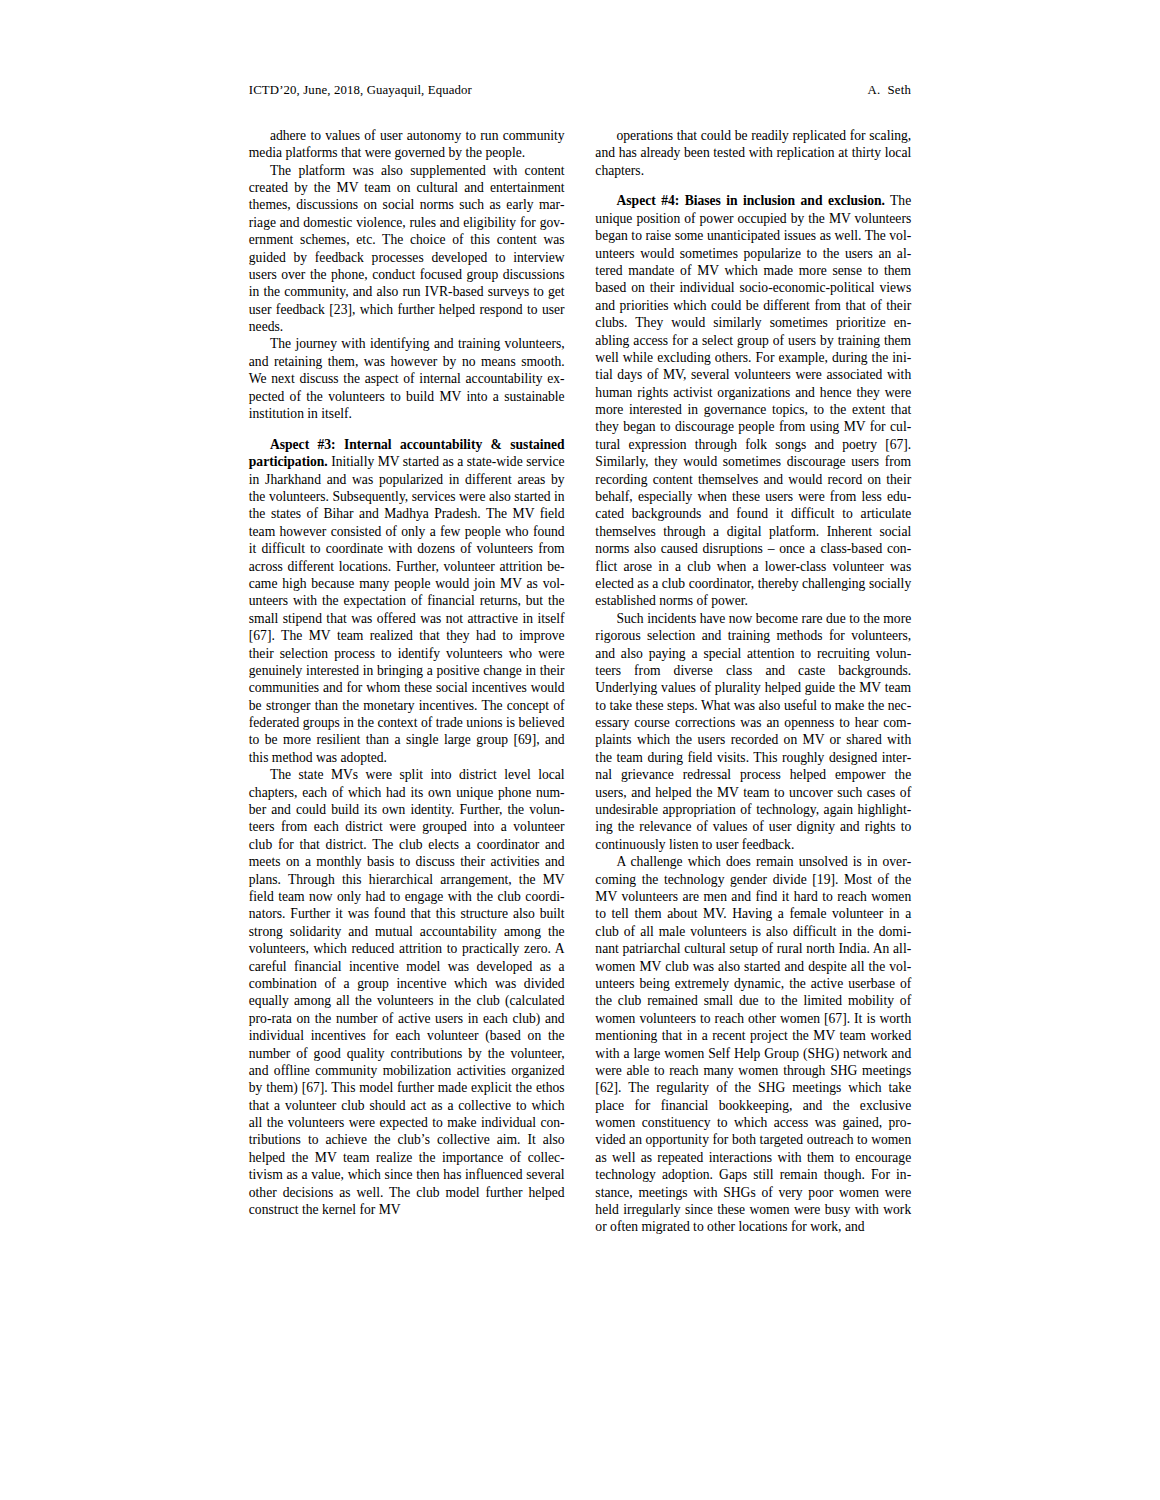ICTD’20, June, 2018, Guayaquil, Equador
A. Seth
adhere to values of user autonomy to run community media platforms that were governed by the people.
The platform was also supplemented with content created by the MV team on cultural and entertainment themes, discussions on social norms such as early marriage and domestic violence, rules and eligibility for government schemes, etc. The choice of this content was guided by feedback processes developed to interview users over the phone, conduct focused group discussions in the community, and also run IVR-based surveys to get user feedback [23], which further helped respond to user needs.
The journey with identifying and training volunteers, and retaining them, was however by no means smooth. We next discuss the aspect of internal accountability expected of the volunteers to build MV into a sustainable institution in itself.
Aspect #3: Internal accountability & sustained participation. Initially MV started as a state-wide service in Jharkhand and was popularized in different areas by the volunteers. Subsequently, services were also started in the states of Bihar and Madhya Pradesh. The MV field team however consisted of only a few people who found it difficult to coordinate with dozens of volunteers from across different locations. Further, volunteer attrition became high because many people would join MV as volunteers with the expectation of financial returns, but the small stipend that was offered was not attractive in itself [67]. The MV team realized that they had to improve their selection process to identify volunteers who were genuinely interested in bringing a positive change in their communities and for whom these social incentives would be stronger than the monetary incentives. The concept of federated groups in the context of trade unions is believed to be more resilient than a single large group [69], and this method was adopted.
The state MVs were split into district level local chapters, each of which had its own unique phone number and could build its own identity. Further, the volunteers from each district were grouped into a volunteer club for that district. The club elects a coordinator and meets on a monthly basis to discuss their activities and plans. Through this hierarchical arrangement, the MV field team now only had to engage with the club coordinators. Further it was found that this structure also built strong solidarity and mutual accountability among the volunteers, which reduced attrition to practically zero. A careful financial incentive model was developed as a combination of a group incentive which was divided equally among all the volunteers in the club (calculated pro-rata on the number of active users in each club) and individual incentives for each volunteer (based on the number of good quality contributions by the volunteer, and offline community mobilization activities organized by them) [67]. This model further made explicit the ethos that a volunteer club should act as a collective to which all the volunteers were expected to make individual contributions to achieve the club’s collective aim. It also helped the MV team realize the importance of collectivism as a value, which since then has influenced several other decisions as well. The club model further helped construct the kernel for MV
operations that could be readily replicated for scaling, and has already been tested with replication at thirty local chapters.
Aspect #4: Biases in inclusion and exclusion. The unique position of power occupied by the MV volunteers began to raise some unanticipated issues as well. The volunteers would sometimes popularize to the users an altered mandate of MV which made more sense to them based on their individual socio-economic-political views and priorities which could be different from that of their clubs. They would similarly sometimes prioritize enabling access for a select group of users by training them well while excluding others. For example, during the initial days of MV, several volunteers were associated with human rights activist organizations and hence they were more interested in governance topics, to the extent that they began to discourage people from using MV for cultural expression through folk songs and poetry [67]. Similarly, they would sometimes discourage users from recording content themselves and would record on their behalf, especially when these users were from less educated backgrounds and found it difficult to articulate themselves through a digital platform. Inherent social norms also caused disruptions – once a class-based conflict arose in a club when a lower-class volunteer was elected as a club coordinator, thereby challenging socially established norms of power.
Such incidents have now become rare due to the more rigorous selection and training methods for volunteers, and also paying a special attention to recruiting volunteers from diverse class and caste backgrounds. Underlying values of plurality helped guide the MV team to take these steps. What was also useful to make the necessary course corrections was an openness to hear complaints which the users recorded on MV or shared with the team during field visits. This roughly designed internal grievance redressal process helped empower the users, and helped the MV team to uncover such cases of undesirable appropriation of technology, again highlighting the relevance of values of user dignity and rights to continuously listen to user feedback.
A challenge which does remain unsolved is in overcoming the technology gender divide [19]. Most of the MV volunteers are men and find it hard to reach women to tell them about MV. Having a female volunteer in a club of all male volunteers is also difficult in the dominant patriarchal cultural setup of rural north India. An all-women MV club was also started and despite all the volunteers being extremely dynamic, the active userbase of the club remained small due to the limited mobility of women volunteers to reach other women [67]. It is worth mentioning that in a recent project the MV team worked with a large women Self Help Group (SHG) network and were able to reach many women through SHG meetings [62]. The regularity of the SHG meetings which take place for financial bookkeeping, and the exclusive women constituency to which access was gained, provided an opportunity for both targeted outreach to women as well as repeated interactions with them to encourage technology adoption. Gaps still remain though. For instance, meetings with SHGs of very poor women were held irregularly since these women were busy with work or often migrated to other locations for work, and